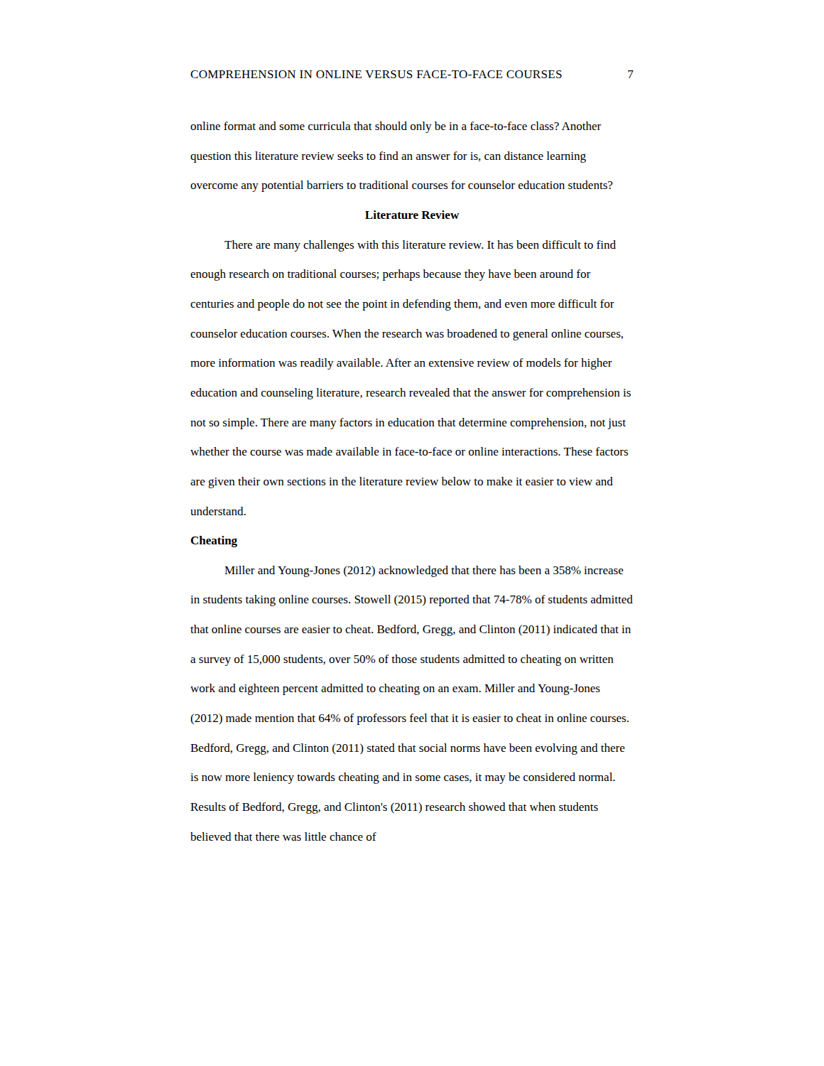Comprehension in Online Versus Face-to-Face Courses 7
online format and some curricula that should only be in a face-to-face class? Another question this literature review seeks to find an answer for is, can distance learning overcome any potential barriers to traditional courses for counselor education students?
Literature Review
There are many challenges with this literature review. It has been difficult to find enough research on traditional courses; perhaps because they have been around for centuries and people do not see the point in defending them, and even more difficult for counselor education courses. When the research was broadened to general online courses, more information was readily available. After an extensive review of models for higher education and counseling literature, research revealed that the answer for comprehension is not so simple. There are many factors in education that determine comprehension, not just whether the course was made available in face-to-face or online interactions. These factors are given their own sections in the literature review below to make it easier to view and understand.
Cheating
Miller and Young-Jones (2012) acknowledged that there has been a 358% increase in students taking online courses. Stowell (2015) reported that 74-78% of students admitted that online courses are easier to cheat. Bedford, Gregg, and Clinton (2011) indicated that in a survey of 15,000 students, over 50% of those students admitted to cheating on written work and eighteen percent admitted to cheating on an exam. Miller and Young-Jones (2012) made mention that 64% of professors feel that it is easier to cheat in online courses. Bedford, Gregg, and Clinton (2011) stated that social norms have been evolving and there is now more leniency towards cheating and in some cases, it may be considered normal. Results of Bedford, Gregg, and Clinton's (2011) research showed that when students believed that there was little chance of